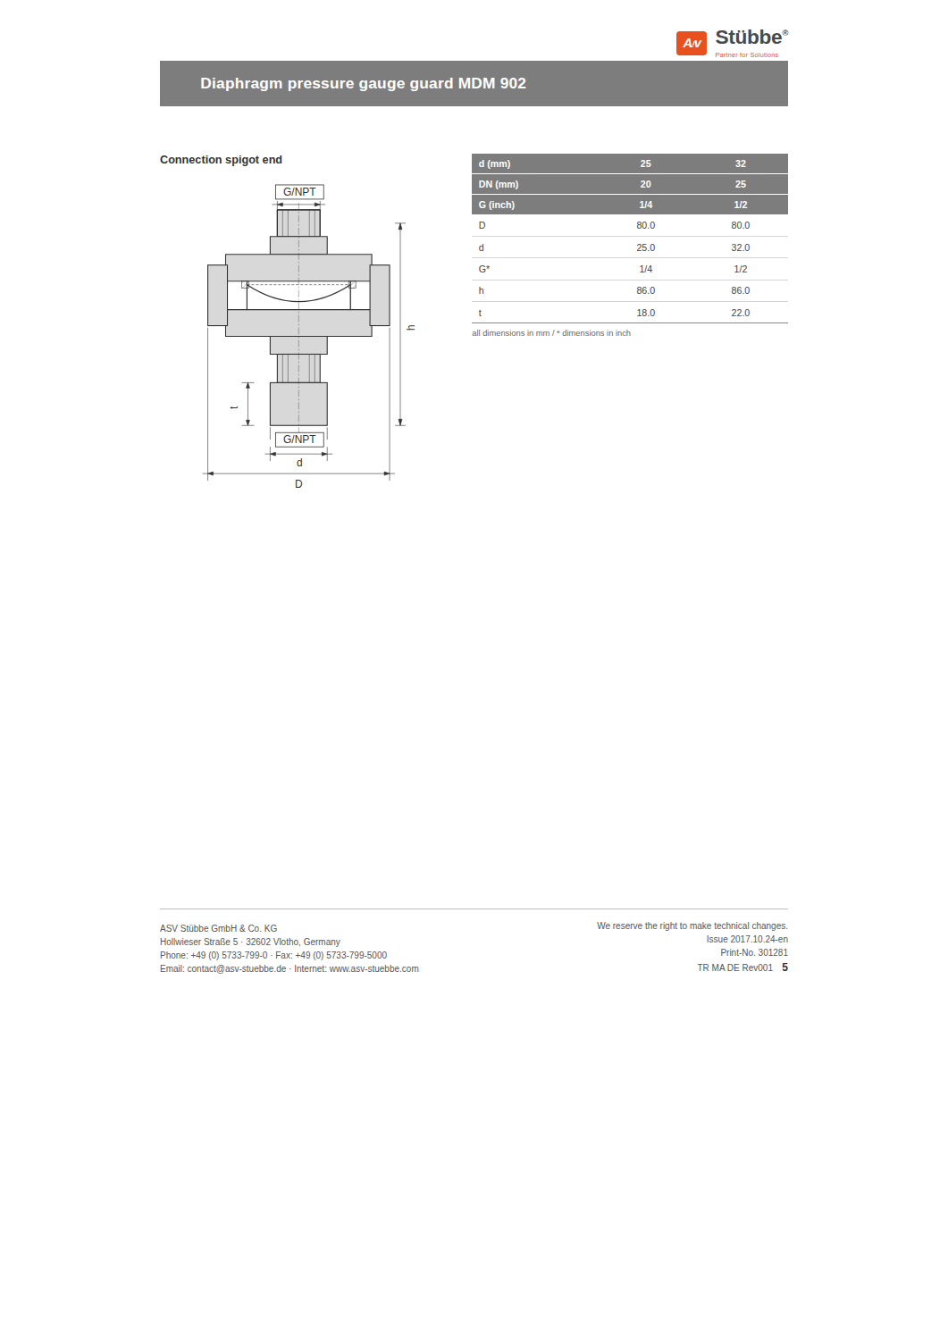A/v Stübbe®
Partner for Solutions
Diaphragm pressure gauge guard MDM 902
Connection spigot end
G/NPT h t G/NPT d D
| d (mm) | 25 | 32 |
| --- | --- | --- |
| DN (mm) | 20 | 25 |
| G (inch) | 1/4 | 1/2 |
| D | 80.0 | 80.0 |
| d | 25.0 | 32.0 |
| G* | 1/4 | 1/2 |
| h | 86.0 | 86.0 |
| t | 18.0 | 22.0 |
all dimensions in mm / * dimensions in inch
ASV Stübbe GmbH & Co. KG
Hollwieser Straße 5 · 32602 Vlotho, Germany
Phone: +49 (0) 5733-799-0 · Fax: +49 (0) 5733-799-5000
Email: contact@asv-stuebbe.de · Internet: www.asv-stuebbe.com
We reserve the right to make technical changes.
Issue 2017.10.24-en
Print-No. 301281
TR MA DE Rev001 5